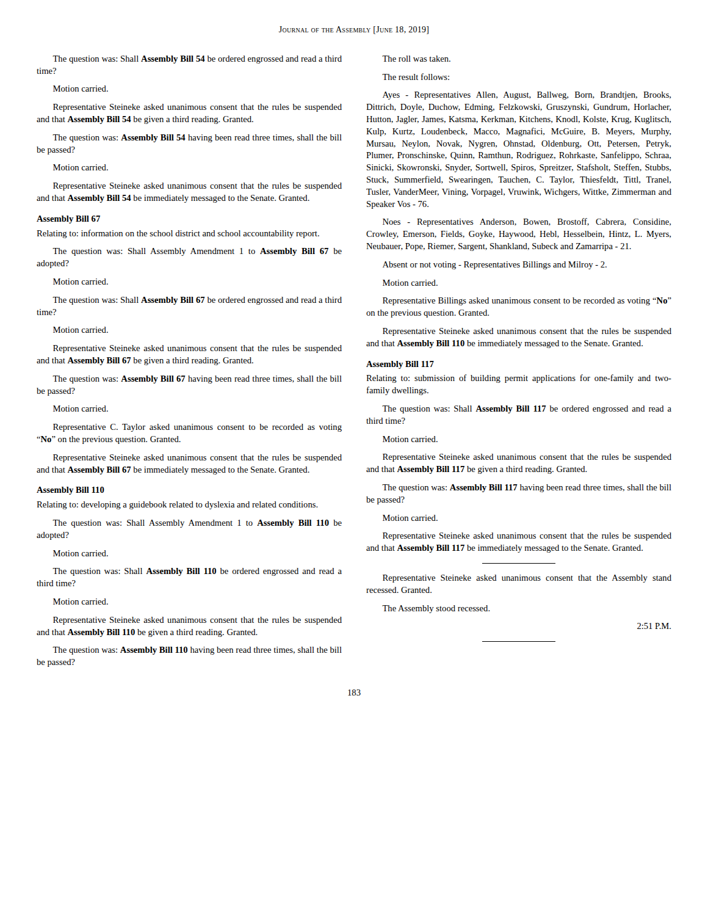Journal of the Assembly [June 18, 2019]
The question was: Shall Assembly Bill 54 be ordered engrossed and read a third time?
Motion carried.
Representative Steineke asked unanimous consent that the rules be suspended and that Assembly Bill 54 be given a third reading. Granted.
The question was: Assembly Bill 54 having been read three times, shall the bill be passed?
Motion carried.
Representative Steineke asked unanimous consent that the rules be suspended and that Assembly Bill 54 be immediately messaged to the Senate. Granted.
Assembly Bill 67
Relating to: information on the school district and school accountability report.
The question was: Shall Assembly Amendment 1 to Assembly Bill 67 be adopted?
Motion carried.
The question was: Shall Assembly Bill 67 be ordered engrossed and read a third time?
Motion carried.
Representative Steineke asked unanimous consent that the rules be suspended and that Assembly Bill 67 be given a third reading. Granted.
The question was: Assembly Bill 67 having been read three times, shall the bill be passed?
Motion carried.
Representative C. Taylor asked unanimous consent to be recorded as voting “No” on the previous question. Granted.
Representative Steineke asked unanimous consent that the rules be suspended and that Assembly Bill 67 be immediately messaged to the Senate. Granted.
Assembly Bill 110
Relating to: developing a guidebook related to dyslexia and related conditions.
The question was: Shall Assembly Amendment 1 to Assembly Bill 110 be adopted?
Motion carried.
The question was: Shall Assembly Bill 110 be ordered engrossed and read a third time?
Motion carried.
Representative Steineke asked unanimous consent that the rules be suspended and that Assembly Bill 110 be given a third reading. Granted.
The question was: Assembly Bill 110 having been read three times, shall the bill be passed?
The roll was taken.
The result follows:
Ayes - Representatives Allen, August, Ballweg, Born, Brandtjen, Brooks, Dittrich, Doyle, Duchow, Edming, Felzkowski, Gruszynski, Gundrum, Horlacher, Hutton, Jagler, James, Katsma, Kerkman, Kitchens, Knodl, Kolste, Krug, Kuglitsch, Kulp, Kurtz, Loudenbeck, Macco, Magnafici, McGuire, B. Meyers, Murphy, Mursau, Neylon, Novak, Nygren, Ohnstad, Oldenburg, Ott, Petersen, Petryk, Plumer, Pronschinske, Quinn, Ramthun, Rodriguez, Rohrkaste, Sanfelippo, Schraa, Sinicki, Skowronski, Snyder, Sortwell, Spiros, Spreitzer, Stafsholt, Steffen, Stubbs, Stuck, Summerfield, Swearingen, Tauchen, C. Taylor, Thiesfeldt, Tittl, Tranel, Tusler, VanderMeer, Vining, Vorpagel, Vruwink, Wichgers, Wittke, Zimmerman and Speaker Vos - 76.
Noes - Representatives Anderson, Bowen, Brostoff, Cabrera, Considine, Crowley, Emerson, Fields, Goyke, Haywood, Hebl, Hesselbein, Hintz, L. Myers, Neubauer, Pope, Riemer, Sargent, Shankland, Subeck and Zamarripa - 21.
Absent or not voting - Representatives Billings and Milroy - 2.
Motion carried.
Representative Billings asked unanimous consent to be recorded as voting “No” on the previous question. Granted.
Representative Steineke asked unanimous consent that the rules be suspended and that Assembly Bill 110 be immediately messaged to the Senate. Granted.
Assembly Bill 117
Relating to: submission of building permit applications for one-family and two-family dwellings.
The question was: Shall Assembly Bill 117 be ordered engrossed and read a third time?
Motion carried.
Representative Steineke asked unanimous consent that the rules be suspended and that Assembly Bill 117 be given a third reading. Granted.
The question was: Assembly Bill 117 having been read three times, shall the bill be passed?
Motion carried.
Representative Steineke asked unanimous consent that the rules be suspended and that Assembly Bill 117 be immediately messaged to the Senate. Granted.
Representative Steineke asked unanimous consent that the Assembly stand recessed. Granted.
The Assembly stood recessed.
2:51 P.M.
183